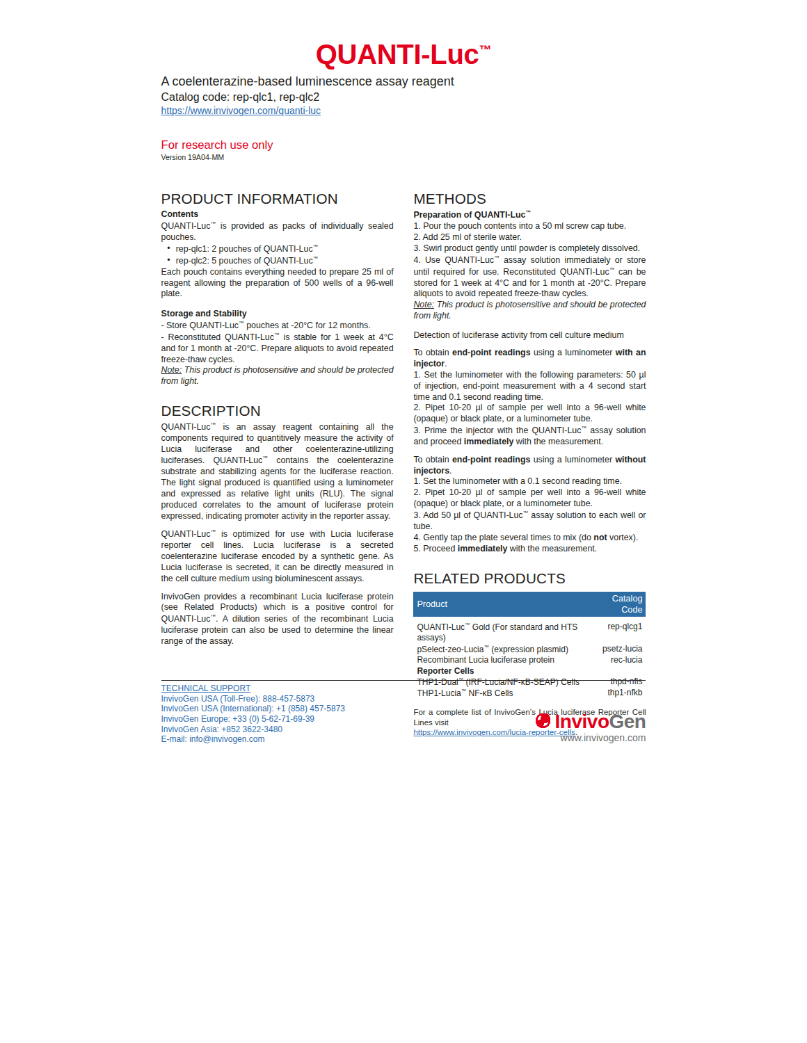QUANTI-Luc™
A coelenterazine-based luminescence assay reagent
Catalog code: rep-qlc1, rep-qlc2
https://www.invivogen.com/quanti-luc
For research use only
Version 19A04-MM
PRODUCT INFORMATION
Contents
QUANTI-Luc™ is provided as packs of individually sealed pouches.
rep-qlc1: 2 pouches of QUANTI-Luc™
rep-qlc2: 5 pouches of QUANTI-Luc™
Each pouch contains everything needed to prepare 25 ml of reagent allowing the preparation of 500 wells of a 96-well plate.
Storage and Stability
- Store QUANTI-Luc™ pouches at -20°C for 12 months.
- Reconstituted QUANTI-Luc™ is stable for 1 week at 4°C and for 1 month at -20°C. Prepare aliquots to avoid repeated freeze-thaw cycles.
Note: This product is photosensitive and should be protected from light.
DESCRIPTION
QUANTI-Luc™ is an assay reagent containing all the components required to quantitively measure the activity of Lucia luciferase and other coelenterazine-utilizing luciferases. QUANTI-Luc™ contains the coelenterazine substrate and stabilizing agents for the luciferase reaction. The light signal produced is quantified using a luminometer and expressed as relative light units (RLU). The signal produced correlates to the amount of luciferase protein expressed, indicating promoter activity in the reporter assay.
QUANTI-Luc™ is optimized for use with Lucia luciferase reporter cell lines. Lucia luciferase is a secreted coelenterazine luciferase encoded by a synthetic gene. As Lucia luciferase is secreted, it can be directly measured in the cell culture medium using bioluminescent assays.
InvivoGen provides a recombinant Lucia luciferase protein (see Related Products) which is a positive control for QUANTI-Luc™. A dilution series of the recombinant Lucia luciferase protein can also be used to determine the linear range of the assay.
METHODS
Preparation of QUANTI-Luc™
1. Pour the pouch contents into a 50 ml screw cap tube.
2. Add 25 ml of sterile water.
3. Swirl product gently until powder is completely dissolved.
4. Use QUANTI-Luc™ assay solution immediately or store until required for use. Reconstituted QUANTI-Luc™ can be stored for 1 week at 4°C and for 1 month at -20°C. Prepare aliquots to avoid repeated freeze-thaw cycles.
Note: This product is photosensitive and should be protected from light.
Detection of luciferase activity from cell culture medium
To obtain end-point readings using a luminometer with an injector.
1. Set the luminometer with the following parameters: 50 µl of injection, end-point measurement with a 4 second start time and 0.1 second reading time.
2. Pipet 10-20 µl of sample per well into a 96-well white (opaque) or black plate, or a luminometer tube.
3. Prime the injector with the QUANTI-Luc™ assay solution and proceed immediately with the measurement.
To obtain end-point readings using a luminometer without injectors.
1. Set the luminometer with a 0.1 second reading time.
2. Pipet 10-20 µl of sample per well into a 96-well white (opaque) or black plate, or a luminometer tube.
3. Add 50 µl of QUANTI-Luc™ assay solution to each well or tube.
4. Gently tap the plate several times to mix (do not vortex).
5. Proceed immediately with the measurement.
RELATED PRODUCTS
| Product | Catalog Code |
| --- | --- |
| QUANTI-Luc ™ Gold (For standard and HTS assays) | rep-qlcg1 |
| pSelect-zeo-Lucia ™ (expression plasmid) | psetz-lucia |
| Recombinant Lucia luciferase protein | rec-lucia |
| Reporter Cells |
| THP1-Dual ™ (IRF-Lucia/NF-κB-SEAP) Cells | thpd-nfis |
| THP1-Lucia ™ NF-κB Cells | thp1-nfkb |
For a complete list of InvivoGen’s Lucia luciferase Reporter Cell Lines visit
https://www.invivogen.com/lucia-reporter-cells.
TECHNICAL SUPPORT
InvivoGen USA (Toll-Free): 888-457-5873
InvivoGen USA (International): +1 (858) 457-5873
InvivoGen Europe: +33 (0) 5-62-71-69-39
InvivoGen Asia: +852 3622-3480
E-mail: info@invivogen.com
Invivo Gen
www.invivogen.com